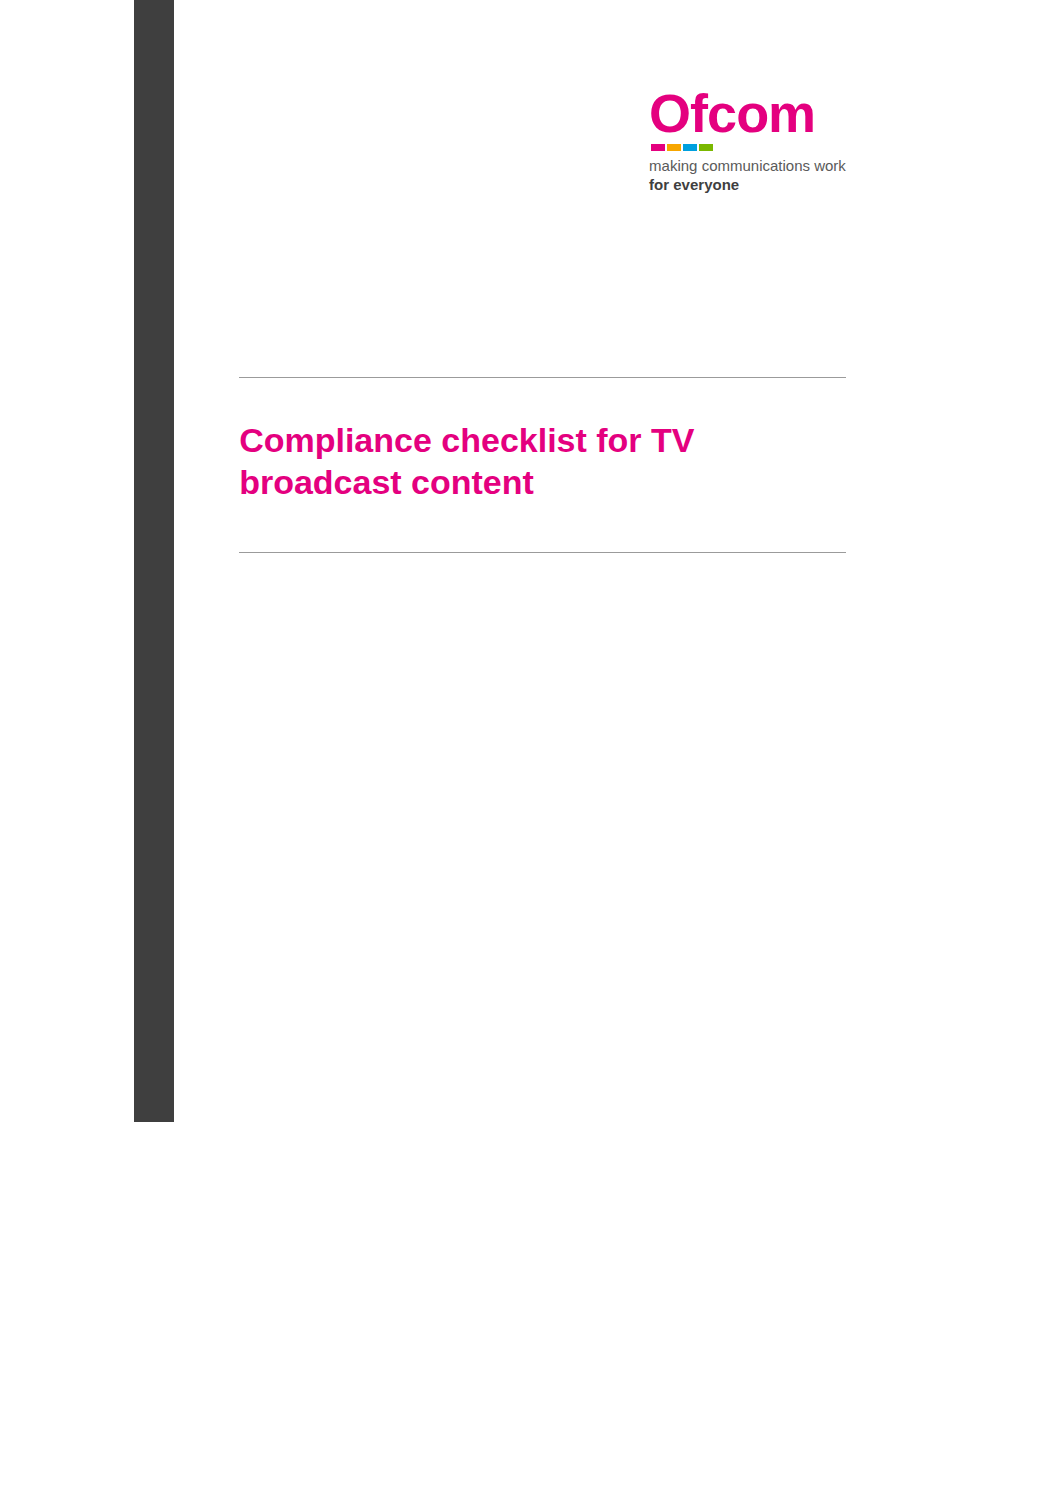Ofcom
making communications work
for everyone
Compliance checklist for TV broadcast content